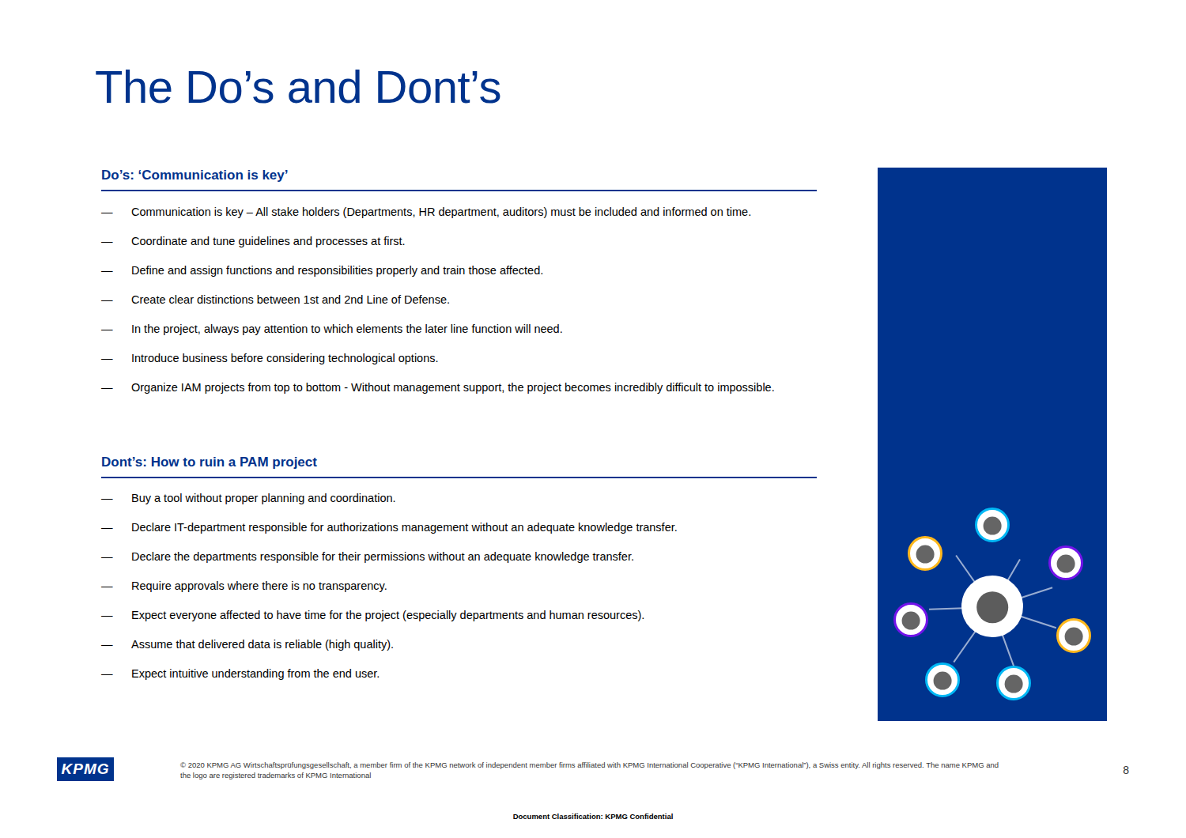The Do’s and Dont’s
Do’s: ‘Communication is key’
Communication is key – All stake holders (Departments, HR department, auditors) must be included and informed on time.
Coordinate and tune guidelines and processes at first.
Define and assign functions and responsibilities properly and train those affected.
Create clear distinctions between 1st and 2nd Line of Defense.
In the project, always pay attention to which elements the later line function will need.
Introduce business before considering technological options.
Organize IAM projects from top to bottom - Without management support, the project becomes incredibly difficult to impossible.
Dont’s: How to ruin a PAM project
Buy a tool without proper planning and coordination.
Declare IT-department responsible for authorizations management without an adequate knowledge transfer.
Declare the departments responsible for their permissions without an adequate knowledge transfer.
Require approvals where there is no transparency.
Expect everyone affected to have time for the project (especially departments and human resources).
Assume that delivered data is reliable (high quality).
Expect intuitive understanding from the end user.
KPMG
© 2020 KPMG AG Wirtschaftsprüfungsgesellschaft, a member firm of the KPMG network of independent member firms affiliated with KPMG International Cooperative (“KPMG International”), a Swiss entity. All rights reserved. The name KPMG and the logo are registered trademarks of KPMG International
8
Document Classification: KPMG Confidential